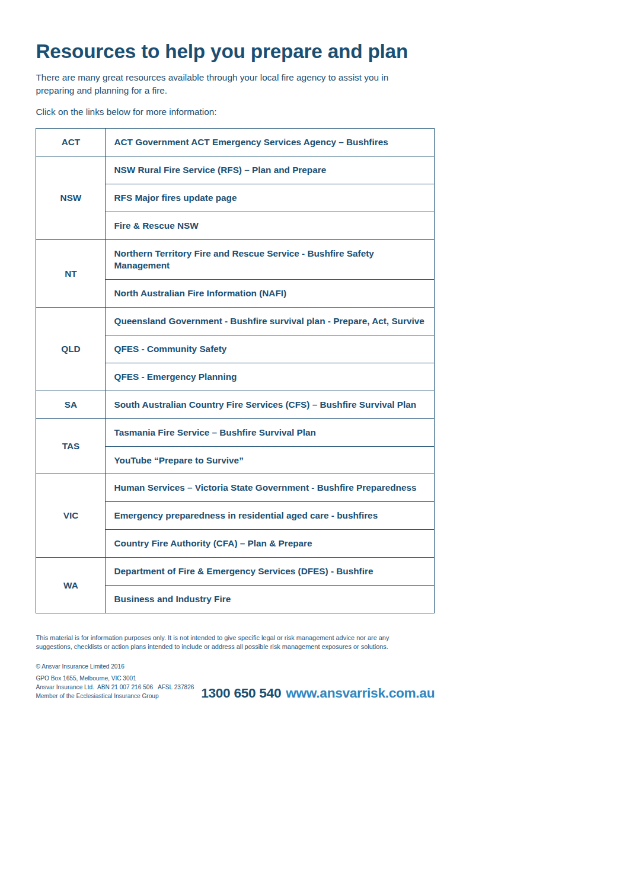Resources to help you prepare and plan
There are many great resources available through your local fire agency to assist you in preparing and planning for a fire.
Click on the links below for more information:
| ACT | ACT Government ACT Emergency Services Agency – Bushfires |
| NSW | NSW Rural Fire Service (RFS) – Plan and Prepare |
| RFS Major fires update page |
| Fire & Rescue NSW |
| NT | Northern Territory Fire and Rescue Service - Bushfire Safety Management |
| North Australian Fire Information (NAFI) |
| QLD | Queensland Government - Bushfire survival plan - Prepare, Act, Survive |
| QFES - Community Safety |
| QFES - Emergency Planning |
| SA | South Australian Country Fire Services (CFS) – Bushfire Survival Plan |
| TAS | Tasmania Fire Service – Bushfire Survival Plan |
| YouTube “Prepare to Survive” |
| VIC | Human Services – Victoria State Government - Bushfire Preparedness |
| Emergency preparedness in residential aged care - bushfires |
| Country Fire Authority (CFA) – Plan & Prepare |
| WA | Department of Fire & Emergency Services (DFES) - Bushfire |
| Business and Industry Fire |
This material is for information purposes only. It is not intended to give specific legal or risk management advice nor are any suggestions, checklists or action plans intended to include or address all possible risk management exposures or solutions.
© Ansvar Insurance Limited 2016
GPO Box 1655, Melbourne, VIC 3001
Ansvar Insurance Ltd. ABN 21 007 216 506 AFSL 237826
Member of the Ecclesiastical Insurance Group
1300 650 540 www.ansvarrisk.com.au